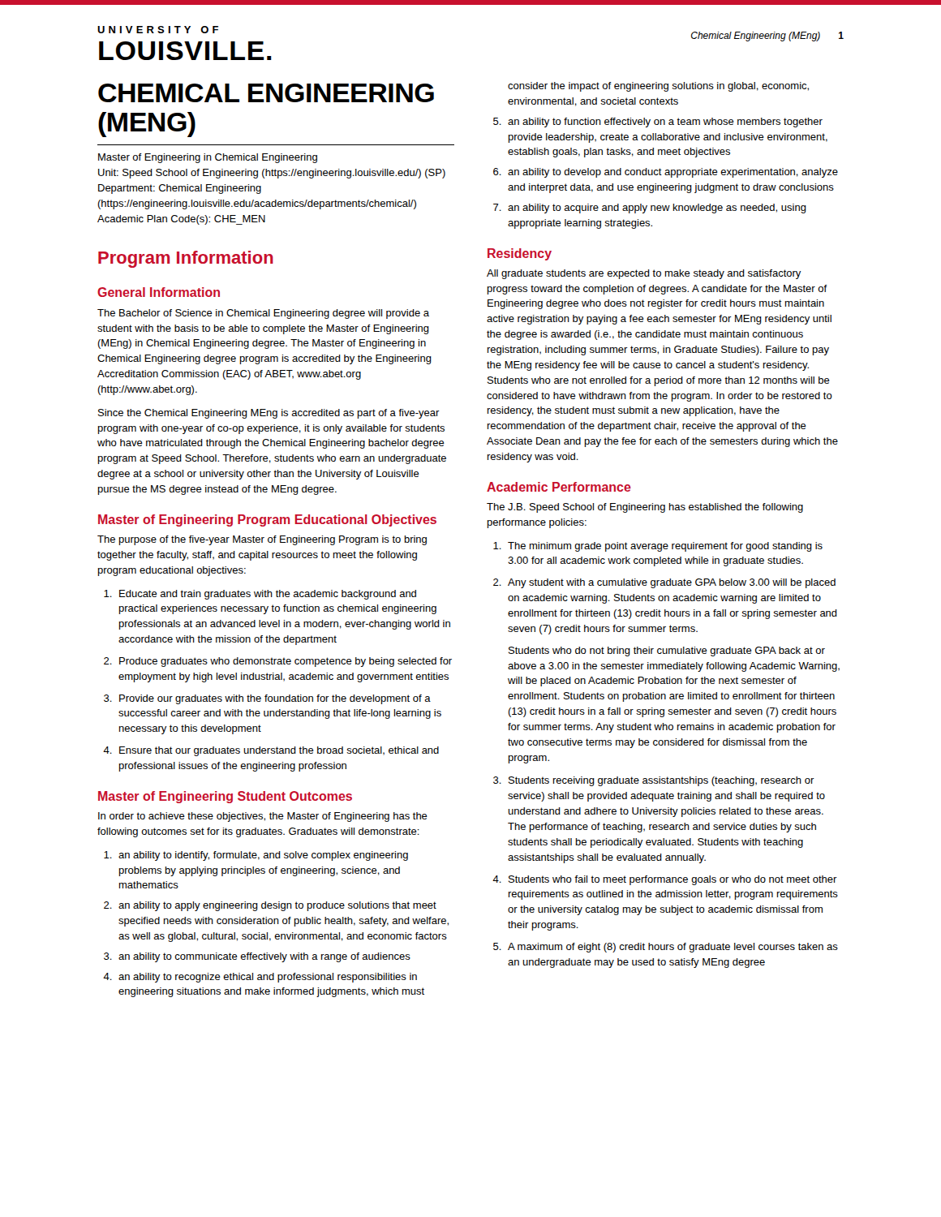UNIVERSITY OF LOUISVILLE.
Chemical Engineering (MEng) 1
Chemical Engineering (MEng)
Master of Engineering in Chemical Engineering
Unit: Speed School of Engineering (https://engineering.louisville.edu/) (SP)
Department: Chemical Engineering (https://engineering.louisville.edu/academics/departments/chemical/)
Academic Plan Code(s): CHE_MEN
Program Information
General Information
The Bachelor of Science in Chemical Engineering degree will provide a student with the basis to be able to complete the Master of Engineering (MEng) in Chemical Engineering degree. The Master of Engineering in Chemical Engineering degree program is accredited by the Engineering Accreditation Commission (EAC) of ABET, www.abet.org (http://www.abet.org).
Since the Chemical Engineering MEng is accredited as part of a five-year program with one-year of co-op experience, it is only available for students who have matriculated through the Chemical Engineering bachelor degree program at Speed School. Therefore, students who earn an undergraduate degree at a school or university other than the University of Louisville pursue the MS degree instead of the MEng degree.
Master of Engineering Program Educational Objectives
The purpose of the five-year Master of Engineering Program is to bring together the faculty, staff, and capital resources to meet the following program educational objectives:
Educate and train graduates with the academic background and practical experiences necessary to function as chemical engineering professionals at an advanced level in a modern, ever-changing world in accordance with the mission of the department
Produce graduates who demonstrate competence by being selected for employment by high level industrial, academic and government entities
Provide our graduates with the foundation for the development of a successful career and with the understanding that life-long learning is necessary to this development
Ensure that our graduates understand the broad societal, ethical and professional issues of the engineering profession
Master of Engineering Student Outcomes
In order to achieve these objectives, the Master of Engineering has the following outcomes set for its graduates. Graduates will demonstrate:
an ability to identify, formulate, and solve complex engineering problems by applying principles of engineering, science, and mathematics
an ability to apply engineering design to produce solutions that meet specified needs with consideration of public health, safety, and welfare, as well as global, cultural, social, environmental, and economic factors
an ability to communicate effectively with a range of audiences
an ability to recognize ethical and professional responsibilities in engineering situations and make informed judgments, which must consider the impact of engineering solutions in global, economic, environmental, and societal contexts
an ability to function effectively on a team whose members together provide leadership, create a collaborative and inclusive environment, establish goals, plan tasks, and meet objectives
an ability to develop and conduct appropriate experimentation, analyze and interpret data, and use engineering judgment to draw conclusions
an ability to acquire and apply new knowledge as needed, using appropriate learning strategies.
Residency
All graduate students are expected to make steady and satisfactory progress toward the completion of degrees. A candidate for the Master of Engineering degree who does not register for credit hours must maintain active registration by paying a fee each semester for MEng residency until the degree is awarded (i.e., the candidate must maintain continuous registration, including summer terms, in Graduate Studies). Failure to pay the MEng residency fee will be cause to cancel a student's residency. Students who are not enrolled for a period of more than 12 months will be considered to have withdrawn from the program. In order to be restored to residency, the student must submit a new application, have the recommendation of the department chair, receive the approval of the Associate Dean and pay the fee for each of the semesters during which the residency was void.
Academic Performance
The J.B. Speed School of Engineering has established the following performance policies:
The minimum grade point average requirement for good standing is 3.00 for all academic work completed while in graduate studies.
Any student with a cumulative graduate GPA below 3.00 will be placed on academic warning. Students on academic warning are limited to enrollment for thirteen (13) credit hours in a fall or spring semester and seven (7) credit hours for summer terms.
Students who do not bring their cumulative graduate GPA back at or above a 3.00 in the semester immediately following Academic Warning, will be placed on Academic Probation for the next semester of enrollment. Students on probation are limited to enrollment for thirteen (13) credit hours in a fall or spring semester and seven (7) credit hours for summer terms. Any student who remains in academic probation for two consecutive terms may be considered for dismissal from the program.
Students receiving graduate assistantships (teaching, research or service) shall be provided adequate training and shall be required to understand and adhere to University policies related to these areas. The performance of teaching, research and service duties by such students shall be periodically evaluated. Students with teaching assistantships shall be evaluated annually.
Students who fail to meet performance goals or who do not meet other requirements as outlined in the admission letter, program requirements or the university catalog may be subject to academic dismissal from their programs.
A maximum of eight (8) credit hours of graduate level courses taken as an undergraduate may be used to satisfy MEng degree